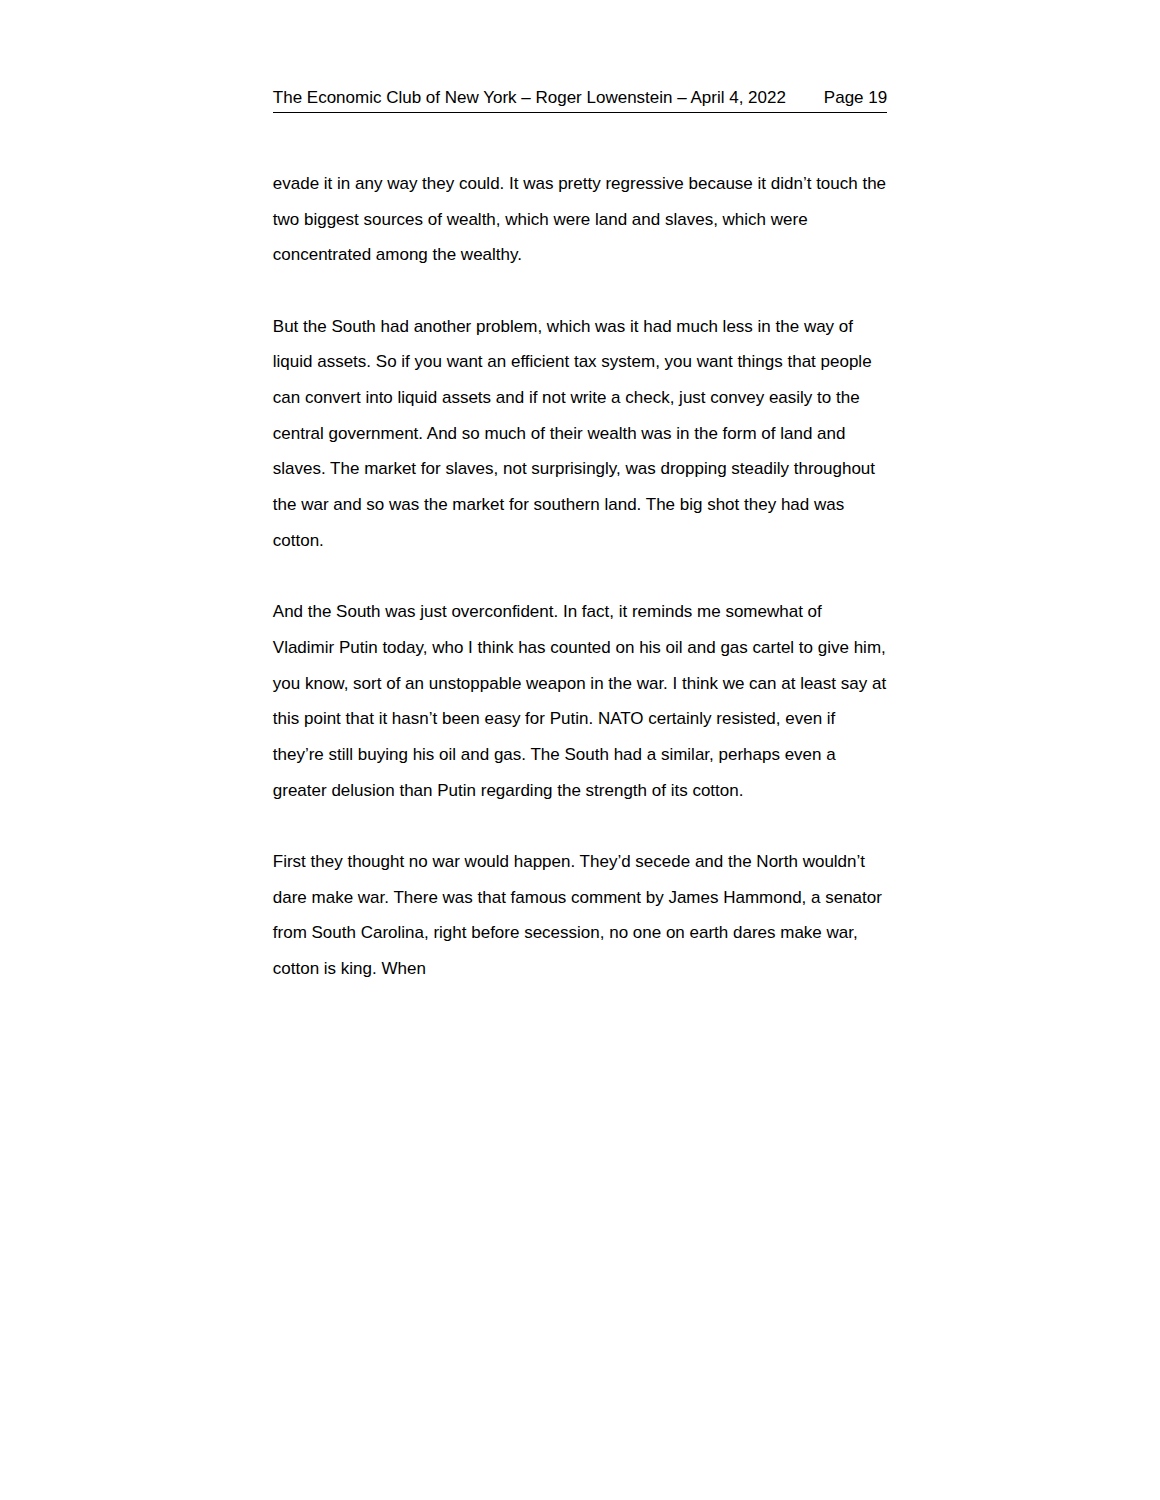The Economic Club of New York – Roger Lowenstein – April 4, 2022 Page 19
evade it in any way they could. It was pretty regressive because it didn’t touch the two biggest sources of wealth, which were land and slaves, which were concentrated among the wealthy.
But the South had another problem, which was it had much less in the way of liquid assets. So if you want an efficient tax system, you want things that people can convert into liquid assets and if not write a check, just convey easily to the central government. And so much of their wealth was in the form of land and slaves. The market for slaves, not surprisingly, was dropping steadily throughout the war and so was the market for southern land. The big shot they had was cotton.
And the South was just overconfident. In fact, it reminds me somewhat of Vladimir Putin today, who I think has counted on his oil and gas cartel to give him, you know, sort of an unstoppable weapon in the war. I think we can at least say at this point that it hasn’t been easy for Putin. NATO certainly resisted, even if they’re still buying his oil and gas. The South had a similar, perhaps even a greater delusion than Putin regarding the strength of its cotton.
First they thought no war would happen. They’d secede and the North wouldn’t dare make war. There was that famous comment by James Hammond, a senator from South Carolina, right before secession, no one on earth dares make war, cotton is king. When